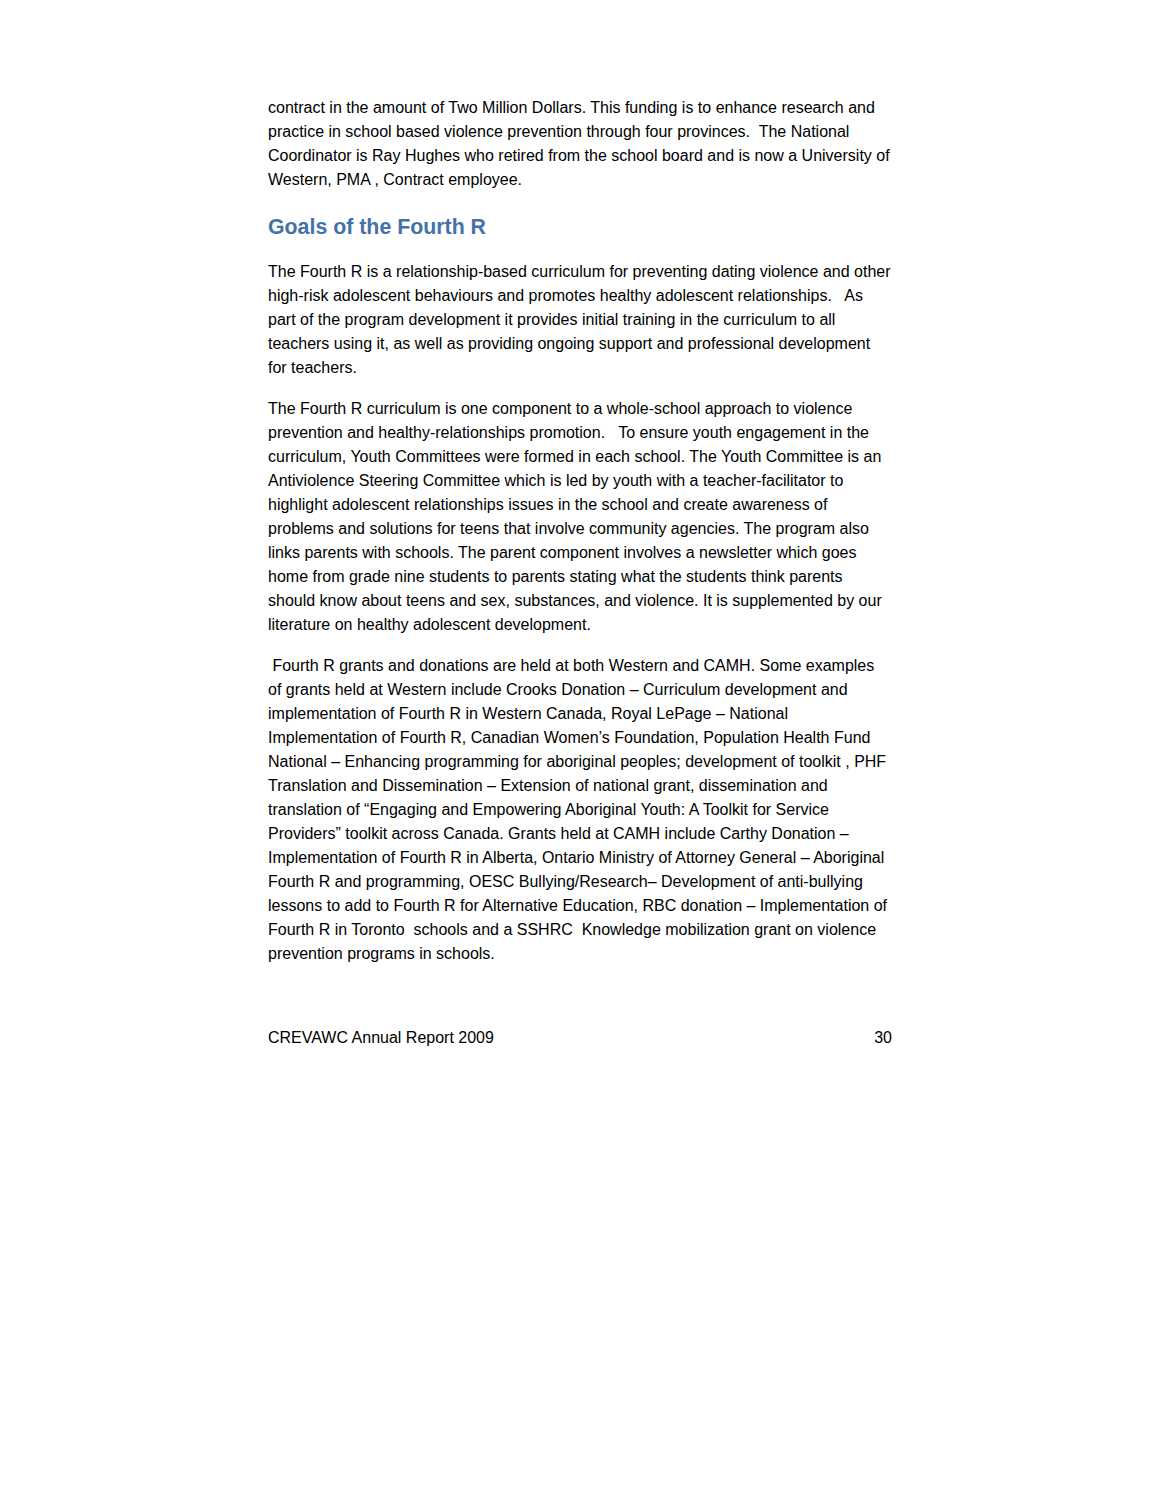contract in the amount of Two Million Dollars. This funding is to enhance research and practice in school based violence prevention through four provinces. The National Coordinator is Ray Hughes who retired from the school board and is now a University of Western, PMA , Contract employee.
Goals of the Fourth R
The Fourth R is a relationship-based curriculum for preventing dating violence and other high-risk adolescent behaviours and promotes healthy adolescent relationships. As part of the program development it provides initial training in the curriculum to all teachers using it, as well as providing ongoing support and professional development for teachers.
The Fourth R curriculum is one component to a whole-school approach to violence prevention and healthy-relationships promotion. To ensure youth engagement in the curriculum, Youth Committees were formed in each school. The Youth Committee is an Antiviolence Steering Committee which is led by youth with a teacher-facilitator to highlight adolescent relationships issues in the school and create awareness of problems and solutions for teens that involve community agencies. The program also links parents with schools. The parent component involves a newsletter which goes home from grade nine students to parents stating what the students think parents should know about teens and sex, substances, and violence. It is supplemented by our literature on healthy adolescent development.
Fourth R grants and donations are held at both Western and CAMH. Some examples of grants held at Western include Crooks Donation – Curriculum development and implementation of Fourth R in Western Canada, Royal LePage – National Implementation of Fourth R, Canadian Women’s Foundation, Population Health Fund National – Enhancing programming for aboriginal peoples; development of toolkit , PHF Translation and Dissemination – Extension of national grant, dissemination and translation of “Engaging and Empowering Aboriginal Youth: A Toolkit for Service Providers” toolkit across Canada. Grants held at CAMH include Carthy Donation – Implementation of Fourth R in Alberta, Ontario Ministry of Attorney General – Aboriginal Fourth R and programming, OESC Bullying/Research– Development of anti-bullying lessons to add to Fourth R for Alternative Education, RBC donation – Implementation of Fourth R in Toronto schools and a SSHRC Knowledge mobilization grant on violence prevention programs in schools.
CREVAWC Annual Report 2009 30